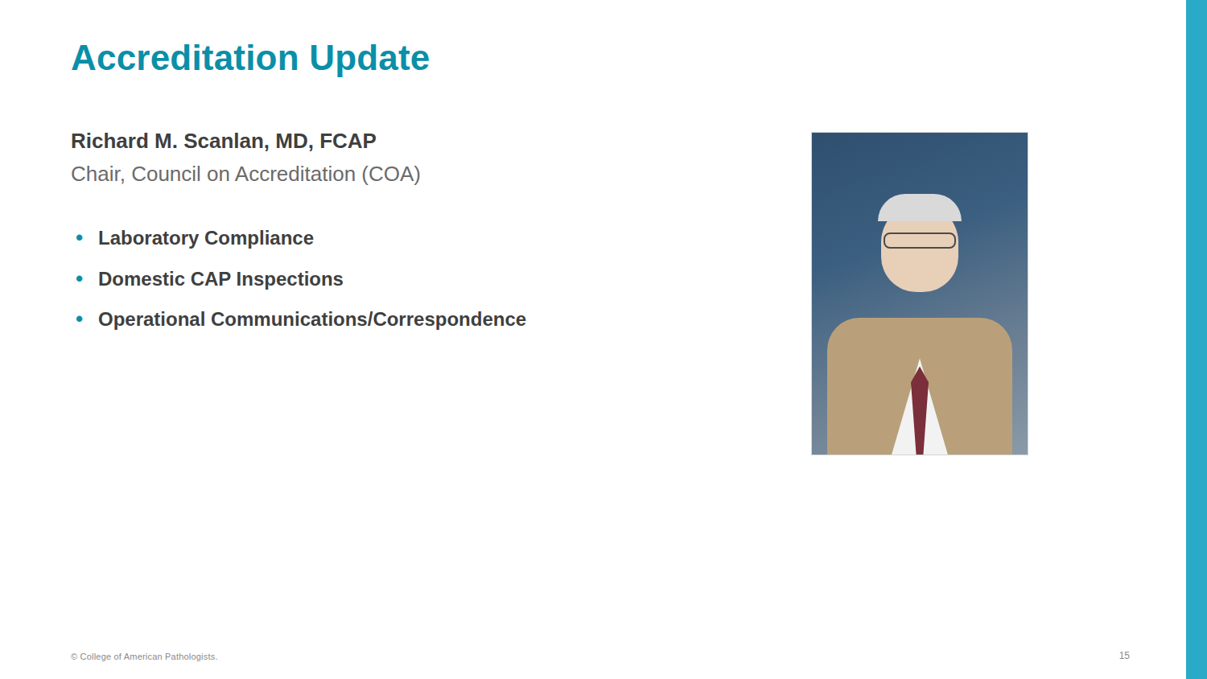Accreditation Update
Richard M. Scanlan, MD, FCAP
Chair, Council on Accreditation (COA)
Laboratory Compliance
Domestic CAP Inspections
Operational Communications/Correspondence
© College of American Pathologists.
15